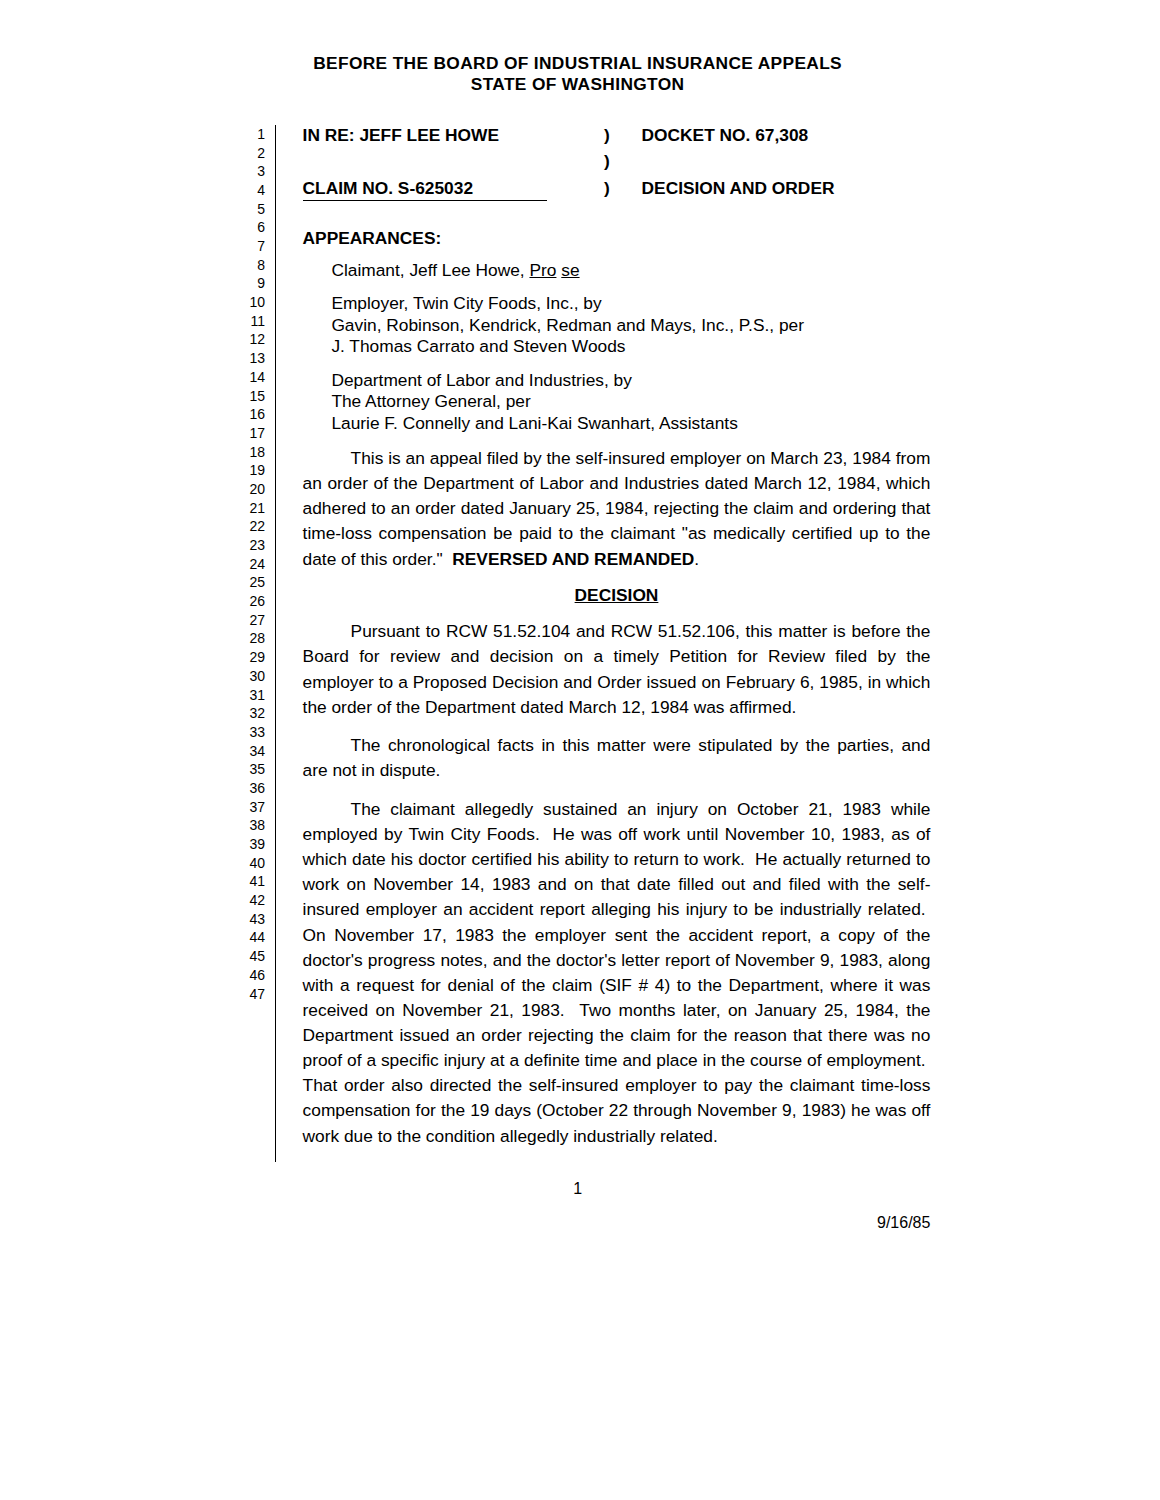BEFORE THE BOARD OF INDUSTRIAL INSURANCE APPEALS
STATE OF WASHINGTON
1
2
3
4
5
6
7
8
9
10
11
12
13
14
15
16
17
18
19
20
21
22
23
24
25
26
27
28
29
30
31
32
33
34
35
36
37
38
39
40
41
42
43
44
45
46
47
| IN RE: JEFF LEE HOWE | ) | DOCKET NO. 67,308 |
| | ) | |
| CLAIM NO. S-625032 | ) | DECISION AND ORDER |
APPEARANCES:
Claimant, Jeff Lee Howe, Pro se
Employer, Twin City Foods, Inc., by
Gavin, Robinson, Kendrick, Redman and Mays, Inc., P.S., per
J. Thomas Carrato and Steven Woods
Department of Labor and Industries, by
The Attorney General, per
Laurie F. Connelly and Lani-Kai Swanhart, Assistants
This is an appeal filed by the self-insured employer on March 23, 1984 from an order of the Department of Labor and Industries dated March 12, 1984, which adhered to an order dated January 25, 1984, rejecting the claim and ordering that time-loss compensation be paid to the claimant "as medically certified up to the date of this order." REVERSED AND REMANDED.
DECISION
Pursuant to RCW 51.52.104 and RCW 51.52.106, this matter is before the Board for review and decision on a timely Petition for Review filed by the employer to a Proposed Decision and Order issued on February 6, 1985, in which the order of the Department dated March 12, 1984 was affirmed.
The chronological facts in this matter were stipulated by the parties, and are not in dispute.
The claimant allegedly sustained an injury on October 21, 1983 while employed by Twin City Foods. He was off work until November 10, 1983, as of which date his doctor certified his ability to return to work. He actually returned to work on November 14, 1983 and on that date filled out and filed with the self-insured employer an accident report alleging his injury to be industrially related. On November 17, 1983 the employer sent the accident report, a copy of the doctor's progress notes, and the doctor's letter report of November 9, 1983, along with a request for denial of the claim (SIF # 4) to the Department, where it was received on November 21, 1983. Two months later, on January 25, 1984, the Department issued an order rejecting the claim for the reason that there was no proof of a specific injury at a definite time and place in the course of employment. That order also directed the self-insured employer to pay the claimant time-loss compensation for the 19 days (October 22 through November 9, 1983) he was off work due to the condition allegedly industrially related.
1
9/16/85